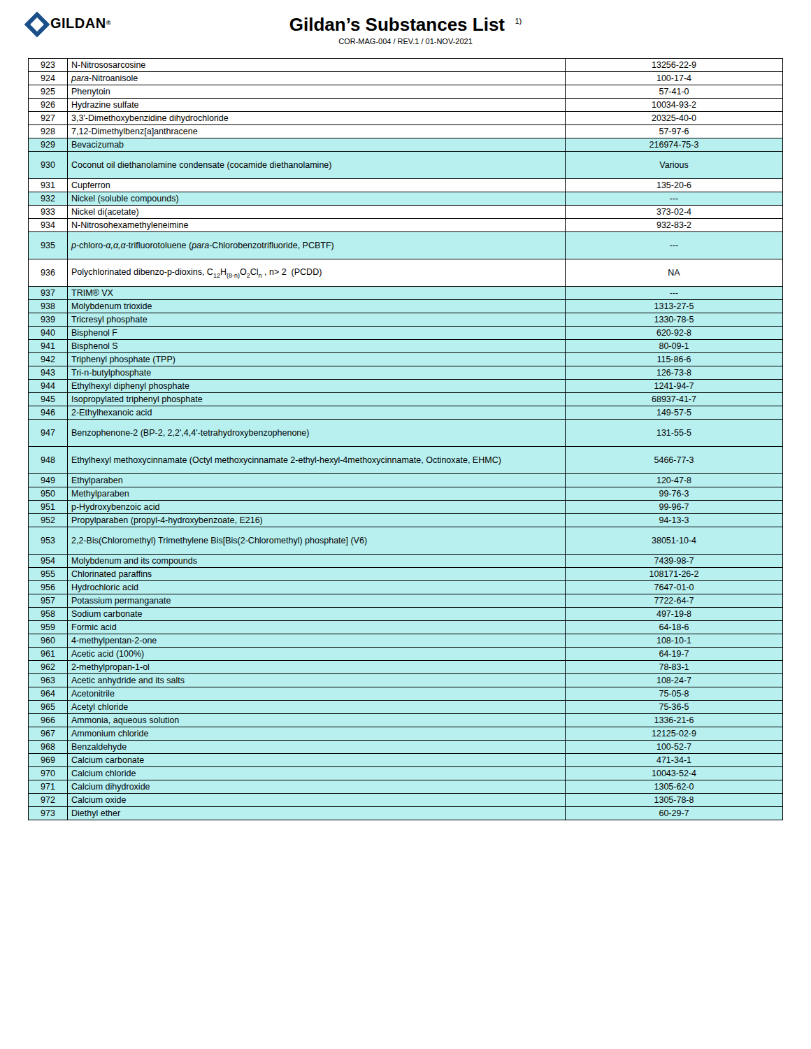GILDAN®
Gildan’s Substances List 1)
COR-MAG-004 / REV.1 / 01-NOV-2021
| 923 | N-Nitrososarcosine | 13256-22-9 |
| 924 | para -Nitroanisole | 100-17-4 |
| 925 | Phenytoin | 57-41-0 |
| 926 | Hydrazine sulfate | 10034-93-2 |
| 927 | 3,3'-Dimethoxybenzidine dihydrochloride | 20325-40-0 |
| 928 | 7,12-Dimethylbenz[a]anthracene | 57-97-6 |
| 929 | Bevacizumab | 216974-75-3 |
| 930 | Coconut oil diethanolamine condensate (cocamide diethanolamine) | Various |
| 931 | Cupferron | 135-20-6 |
| 932 | Nickel (soluble compounds) | --- |
| 933 | Nickel di(acetate) | 373-02-4 |
| 934 | N-Nitrosohexamethyleneimine | 932-83-2 |
| 935 | p -chloro- α,α,α -trifluorotoluene ( para -Chlorobenzotrifluoride, PCBTF) | --- |
| 936 | Polychlorinated dibenzo-p-dioxins, C 12 H (8-n) O 2 Cl n , n> 2 (PCDD) | NA |
| 937 | TRIM® VX | --- |
| 938 | Molybdenum trioxide | 1313-27-5 |
| 939 | Tricresyl phosphate | 1330-78-5 |
| 940 | Bisphenol F | 620-92-8 |
| 941 | Bisphenol S | 80-09-1 |
| 942 | Triphenyl phosphate (TPP) | 115-86-6 |
| 943 | Tri-n-butylphosphate | 126-73-8 |
| 944 | Ethylhexyl diphenyl phosphate | 1241-94-7 |
| 945 | Isopropylated triphenyl phosphate | 68937-41-7 |
| 946 | 2-Ethylhexanoic acid | 149-57-5 |
| 947 | Benzophenone-2 (BP-2, 2,2',4,4'-tetrahydroxybenzophenone) | 131-55-5 |
| 948 | Ethylhexyl methoxycinnamate (Octyl methoxycinnamate 2-ethyl-hexyl-4methoxycinnamate, Octinoxate, EHMC) | 5466-77-3 |
| 949 | Ethylparaben | 120-47-8 |
| 950 | Methylparaben | 99-76-3 |
| 951 | p-Hydroxybenzoic acid | 99-96-7 |
| 952 | Propylparaben (propyl-4-hydroxybenzoate, E216) | 94-13-3 |
| 953 | 2,2-Bis(Chloromethyl) Trimethylene Bis[Bis(2-Chloromethyl) phosphate] (V6) | 38051-10-4 |
| 954 | Molybdenum and its compounds | 7439-98-7 |
| 955 | Chlorinated paraffins | 108171-26-2 |
| 956 | Hydrochloric acid | 7647-01-0 |
| 957 | Potassium permanganate | 7722-64-7 |
| 958 | Sodium carbonate | 497-19-8 |
| 959 | Formic acid | 64-18-6 |
| 960 | 4-methylpentan-2-one | 108-10-1 |
| 961 | Acetic acid (100%) | 64-19-7 |
| 962 | 2-methylpropan-1-ol | 78-83-1 |
| 963 | Acetic anhydride and its salts | 108-24-7 |
| 964 | Acetonitrile | 75-05-8 |
| 965 | Acetyl chloride | 75-36-5 |
| 966 | Ammonia, aqueous solution | 1336-21-6 |
| 967 | Ammonium chloride | 12125-02-9 |
| 968 | Benzaldehyde | 100-52-7 |
| 969 | Calcium carbonate | 471-34-1 |
| 970 | Calcium chloride | 10043-52-4 |
| 971 | Calcium dihydroxide | 1305-62-0 |
| 972 | Calcium oxide | 1305-78-8 |
| 973 | Diethyl ether | 60-29-7 |